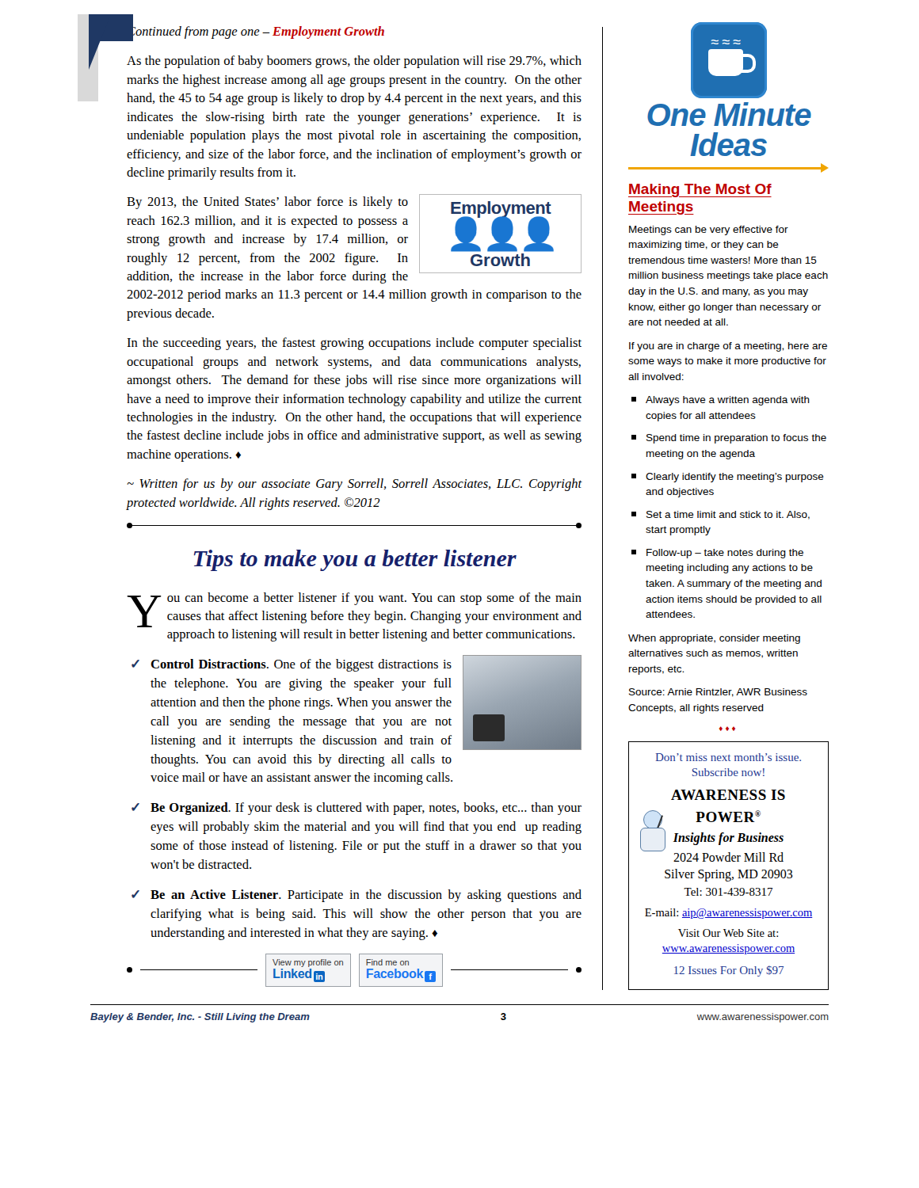Continued from page one – Employment Growth
As the population of baby boomers grows, the older population will rise 29.7%, which marks the highest increase among all age groups present in the country. On the other hand, the 45 to 54 age group is likely to drop by 4.4 percent in the next years, and this indicates the slow-rising birth rate the younger generations’ experience. It is undeniable population plays the most pivotal role in ascertaining the composition, efficiency, and size of the labor force, and the inclination of employment’s growth or decline primarily results from it.
Employment
👤👤👤
Growth
By 2013, the United States’ labor force is likely to reach 162.3 million, and it is expected to possess a strong growth and increase by 17.4 million, or roughly 12 percent, from the 2002 figure. In addition, the increase in the labor force during the 2002-2012 period marks an 11.3 percent or 14.4 million growth in comparison to the previous decade.
In the succeeding years, the fastest growing occupations include computer specialist occupational groups and network systems, and data communications analysts, amongst others. The demand for these jobs will rise since more organizations will have a need to improve their information technology capability and utilize the current technologies in the industry. On the other hand, the occupations that will experience the fastest decline include jobs in office and administrative support, as well as sewing machine operations. ♦
~ Written for us by our associate Gary Sorrell, Sorrell Associates, LLC. Copyright protected worldwide. All rights reserved. ©2012
Tips to make you a better listener
You can become a better listener if you want. You can stop some of the main causes that affect listening before they begin. Changing your environment and approach to listening will result in better listening and better communications.
Control Distractions. One of the biggest distractions is the telephone. You are giving the speaker your full attention and then the phone rings. When you answer the call you are sending the message that you are not listening and it interrupts the discussion and train of thoughts. You can avoid this by directing all calls to voice mail or have an assistant answer the incoming calls.
Be Organized. If your desk is cluttered with paper, notes, books, etc... than your eyes will probably skim the material and you will find that you end up reading some of those instead of listening. File or put the stuff in a drawer so that you won't be distracted.
Be an Active Listener. Participate in the discussion by asking questions and clarifying what is being said. This will show the other person that you are understanding and interested in what they are saying. ♦
View my profile onLinkedin Find me onFacebookf
≈≈≈
One Minute
Ideas
Making The Most Of Meetings
Meetings can be very effective for maximizing time, or they can be tremendous time wasters! More than 15 million business meetings take place each day in the U.S. and many, as you may know, either go longer than necessary or are not needed at all.
If you are in charge of a meeting, here are some ways to make it more productive for all involved:
Always have a written agenda with copies for all attendees
Spend time in preparation to focus the meeting on the agenda
Clearly identify the meeting’s purpose and objectives
Set a time limit and stick to it. Also, start promptly
Follow-up – take notes during the meeting including any actions to be taken. A summary of the meeting and action items should be provided to all attendees.
When appropriate, consider meeting alternatives such as memos, written reports, etc.
Source: Arnie Rintzler, AWR Business Concepts, all rights reserved
♦♦♦
Don’t miss next month’s issue.
Subscribe now!
AWARENESS IS POWER®
Insights for Business
2024 Powder Mill Rd
Silver Spring, MD 20903
Tel: 301-439-8317
E-mail: aip@awarenessispower.com
Visit Our Web Site at:
www.awarenessispower.com
12 Issues For Only $97
Bayley & Bender, Inc. - Still Living the Dream
3
www.awarenessispower.com